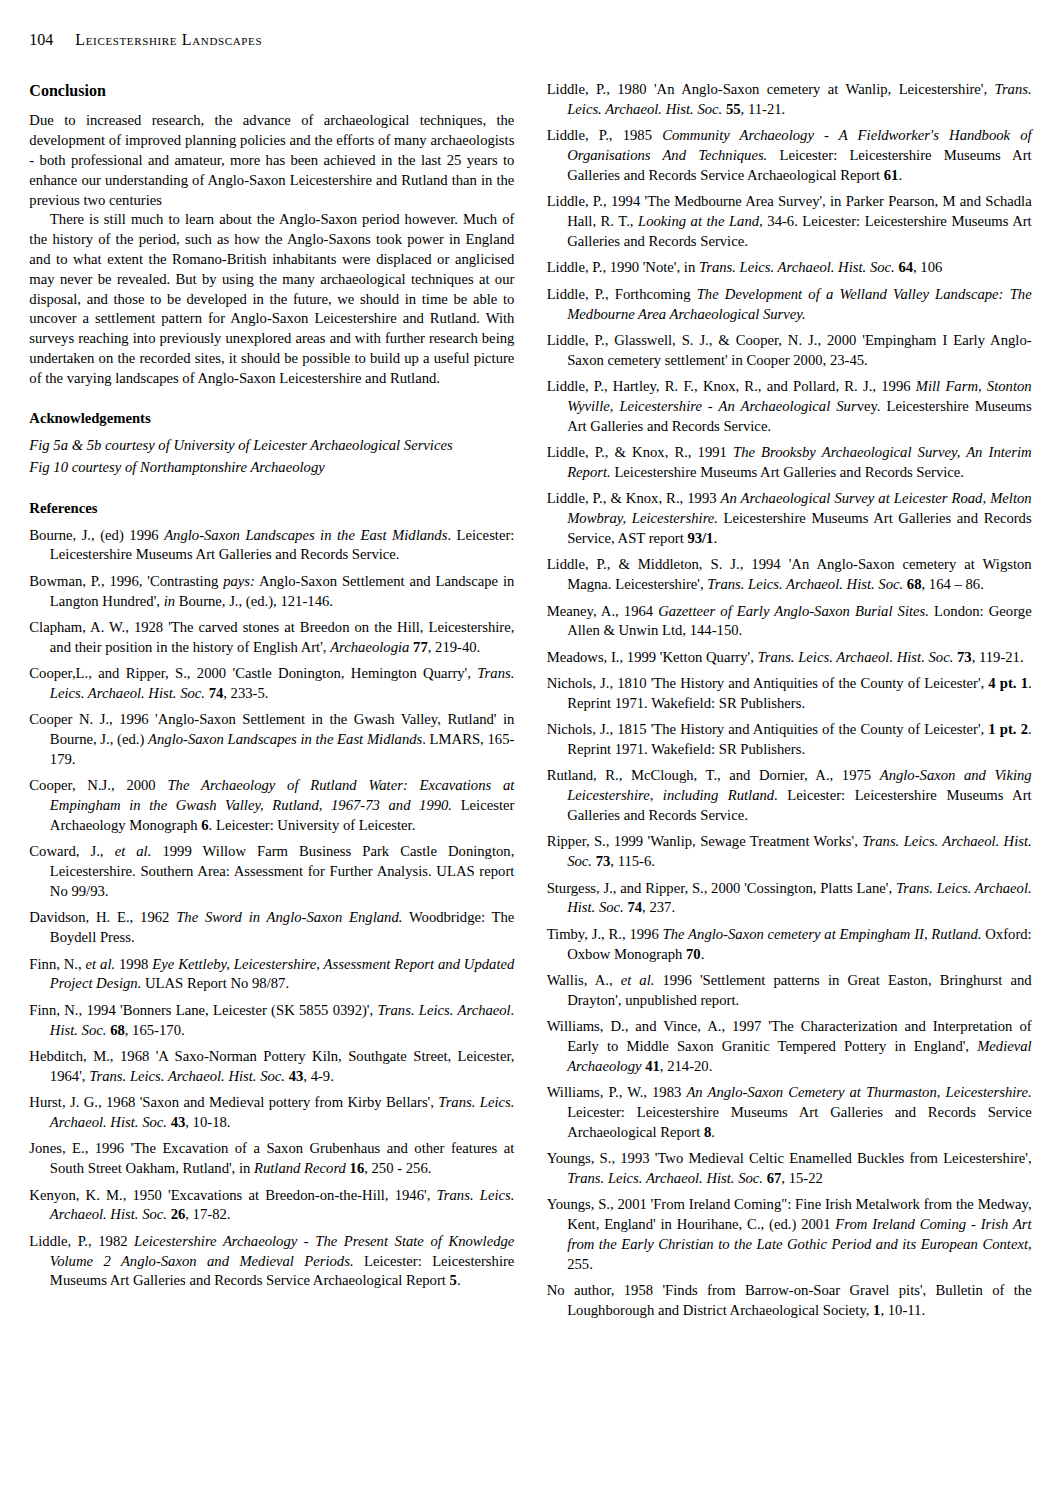104 Leicestershire Landscapes
Conclusion
Due to increased research, the advance of archaeological techniques, the development of improved planning policies and the efforts of many archaeologists - both professional and amateur, more has been achieved in the last 25 years to enhance our understanding of Anglo-Saxon Leicestershire and Rutland than in the previous two centuries
There is still much to learn about the Anglo-Saxon period however. Much of the history of the period, such as how the Anglo-Saxons took power in England and to what extent the Romano-British inhabitants were displaced or anglicised may never be revealed. But by using the many archaeological techniques at our disposal, and those to be developed in the future, we should in time be able to uncover a settlement pattern for Anglo-Saxon Leicestershire and Rutland. With surveys reaching into previously unexplored areas and with further research being undertaken on the recorded sites, it should be possible to build up a useful picture of the varying landscapes of Anglo-Saxon Leicestershire and Rutland.
Acknowledgements
Fig 5a & 5b courtesy of University of Leicester Archaeological Services
Fig 10 courtesy of Northamptonshire Archaeology
References
Bourne, J., (ed) 1996 Anglo-Saxon Landscapes in the East Midlands. Leicester: Leicestershire Museums Art Galleries and Records Service.
Bowman, P., 1996, 'Contrasting pays: Anglo-Saxon Settlement and Landscape in Langton Hundred', in Bourne, J., (ed.), 121-146.
Clapham, A. W., 1928 'The carved stones at Breedon on the Hill, Leicestershire, and their position in the history of English Art', Archaeologia 77, 219-40.
Cooper,L., and Ripper, S., 2000 'Castle Donington, Hemington Quarry', Trans. Leics. Archaeol. Hist. Soc. 74, 233-5.
Cooper N. J., 1996 'Anglo-Saxon Settlement in the Gwash Valley, Rutland' in Bourne, J., (ed.) Anglo-Saxon Landscapes in the East Midlands. LMARS, 165-179.
Cooper, N.J., 2000 The Archaeology of Rutland Water: Excavations at Empingham in the Gwash Valley, Rutland, 1967-73 and 1990. Leicester Archaeology Monograph 6. Leicester: University of Leicester.
Coward, J., et al. 1999 Willow Farm Business Park Castle Donington, Leicestershire. Southern Area: Assessment for Further Analysis. ULAS report No 99/93.
Davidson, H. E., 1962 The Sword in Anglo-Saxon England. Woodbridge: The Boydell Press.
Finn, N., et al. 1998 Eye Kettleby, Leicestershire, Assessment Report and Updated Project Design. ULAS Report No 98/87.
Finn, N., 1994 'Bonners Lane, Leicester (SK 5855 0392)', Trans. Leics. Archaeol. Hist. Soc. 68, 165-170.
Hebditch, M., 1968 'A Saxo-Norman Pottery Kiln, Southgate Street, Leicester, 1964', Trans. Leics. Archaeol. Hist. Soc. 43, 4-9.
Hurst, J. G., 1968 'Saxon and Medieval pottery from Kirby Bellars', Trans. Leics. Archaeol. Hist. Soc. 43, 10-18.
Jones, E., 1996 'The Excavation of a Saxon Grubenhaus and other features at South Street Oakham, Rutland', in Rutland Record 16, 250 - 256.
Kenyon, K. M., 1950 'Excavations at Breedon-on-the-Hill, 1946', Trans. Leics. Archaeol. Hist. Soc. 26, 17-82.
Liddle, P., 1982 Leicestershire Archaeology - The Present State of Knowledge Volume 2 Anglo-Saxon and Medieval Periods. Leicester: Leicestershire Museums Art Galleries and Records Service Archaeological Report 5.
Liddle, P., 1980 'An Anglo-Saxon cemetery at Wanlip, Leicestershire', Trans. Leics. Archaeol. Hist. Soc. 55, 11-21.
Liddle, P., 1985 Community Archaeology - A Fieldworker's Handbook of Organisations And Techniques. Leicester: Leicestershire Museums Art Galleries and Records Service Archaeological Report 61.
Liddle, P., 1994 'The Medbourne Area Survey', in Parker Pearson, M and Schadla Hall, R. T., Looking at the Land, 34-6. Leicester: Leicestershire Museums Art Galleries and Records Service.
Liddle, P., 1990 'Note', in Trans. Leics. Archaeol. Hist. Soc. 64, 106
Liddle, P., Forthcoming The Development of a Welland Valley Landscape: The Medbourne Area Archaeological Survey.
Liddle, P., Glasswell, S. J., & Cooper, N. J., 2000 'Empingham I Early Anglo-Saxon cemetery settlement' in Cooper 2000, 23-45.
Liddle, P., Hartley, R. F., Knox, R., and Pollard, R. J., 1996 Mill Farm, Stonton Wyville, Leicestershire - An Archaeological Survey. Leicestershire Museums Art Galleries and Records Service.
Liddle, P., & Knox, R., 1991 The Brooksby Archaeological Survey, An Interim Report. Leicestershire Museums Art Galleries and Records Service.
Liddle, P., & Knox, R., 1993 An Archaeological Survey at Leicester Road, Melton Mowbray, Leicestershire. Leicestershire Museums Art Galleries and Records Service, AST report 93/1.
Liddle, P., & Middleton, S. J., 1994 'An Anglo-Saxon cemetery at Wigston Magna. Leicestershire', Trans. Leics. Archaeol. Hist. Soc. 68, 164 – 86.
Meaney, A., 1964 Gazetteer of Early Anglo-Saxon Burial Sites. London: George Allen & Unwin Ltd, 144-150.
Meadows, I., 1999 'Ketton Quarry', Trans. Leics. Archaeol. Hist. Soc. 73, 119-21.
Nichols, J., 1810 'The History and Antiquities of the County of Leicester', 4 pt. 1. Reprint 1971. Wakefield: SR Publishers.
Nichols, J., 1815 'The History and Antiquities of the County of Leicester', 1 pt. 2. Reprint 1971. Wakefield: SR Publishers.
Rutland, R., McClough, T., and Dornier, A., 1975 Anglo-Saxon and Viking Leicestershire, including Rutland. Leicester: Leicestershire Museums Art Galleries and Records Service.
Ripper, S., 1999 'Wanlip, Sewage Treatment Works', Trans. Leics. Archaeol. Hist. Soc. 73, 115-6.
Sturgess, J., and Ripper, S., 2000 'Cossington, Platts Lane', Trans. Leics. Archaeol. Hist. Soc. 74, 237.
Timby, J., R., 1996 The Anglo-Saxon cemetery at Empingham II, Rutland. Oxford: Oxbow Monograph 70.
Wallis, A., et al. 1996 'Settlement patterns in Great Easton, Bringhurst and Drayton', unpublished report.
Williams, D., and Vince, A., 1997 'The Characterization and Interpretation of Early to Middle Saxon Granitic Tempered Pottery in England', Medieval Archaeology 41, 214-20.
Williams, P., W., 1983 An Anglo-Saxon Cemetery at Thurmaston, Leicestershire. Leicester: Leicestershire Museums Art Galleries and Records Service Archaeological Report 8.
Youngs, S., 1993 'Two Medieval Celtic Enamelled Buckles from Leicestershire', Trans. Leics. Archaeol. Hist. Soc. 67, 15-22
Youngs, S., 2001 'From Ireland Coming": Fine Irish Metalwork from the Medway, Kent, England' in Hourihane, C., (ed.) 2001 From Ireland Coming - Irish Art from the Early Christian to the Late Gothic Period and its European Context, 255.
No author, 1958 'Finds from Barrow-on-Soar Gravel pits', Bulletin of the Loughborough and District Archaeological Society, 1, 10-11.